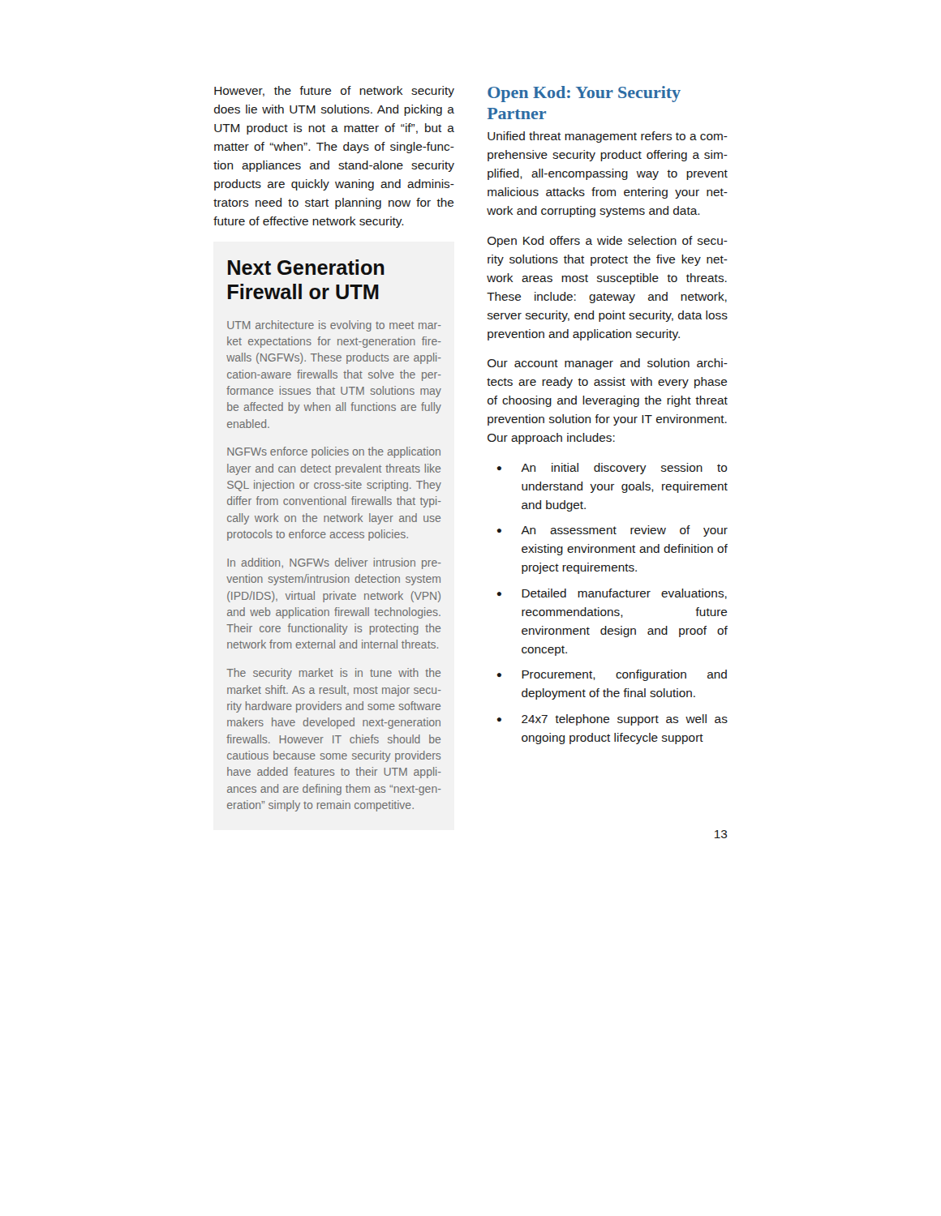However, the future of network security does lie with UTM solutions. And picking a UTM product is not a matter of “if”, but a matter of “when”. The days of single-function appliances and stand-alone security products are quickly waning and administrators need to start planning now for the future of effective network security.
Next Generation Firewall or UTM
UTM architecture is evolving to meet market expectations for next-generation firewalls (NGFWs). These products are application-aware firewalls that solve the performance issues that UTM solutions may be affected by when all functions are fully enabled.
NGFWs enforce policies on the application layer and can detect prevalent threats like SQL injection or cross-site scripting. They differ from conventional firewalls that typically work on the network layer and use protocols to enforce access policies.
In addition, NGFWs deliver intrusion prevention system/intrusion detection system (IPD/IDS), virtual private network (VPN) and web application firewall technologies. Their core functionality is protecting the network from external and internal threats.
The security market is in tune with the market shift. As a result, most major security hardware providers and some software makers have developed next-generation firewalls. However IT chiefs should be cautious because some security providers have added features to their UTM appliances and are defining them as “next-generation” simply to remain competitive.
Open Kod: Your Security Partner
Unified threat management refers to a comprehensive security product offering a simplified, all-encompassing way to prevent malicious attacks from entering your network and corrupting systems and data.
Open Kod offers a wide selection of security solutions that protect the five key network areas most susceptible to threats. These include: gateway and network, server security, end point security, data loss prevention and application security.
Our account manager and solution architects are ready to assist with every phase of choosing and leveraging the right threat prevention solution for your IT environment. Our approach includes:
An initial discovery session to understand your goals, requirement and budget.
An assessment review of your existing environment and definition of project requirements.
Detailed manufacturer evaluations, recommendations, future environment design and proof of concept.
Procurement, configuration and deployment of the final solution.
24x7 telephone support as well as ongoing product lifecycle support
13